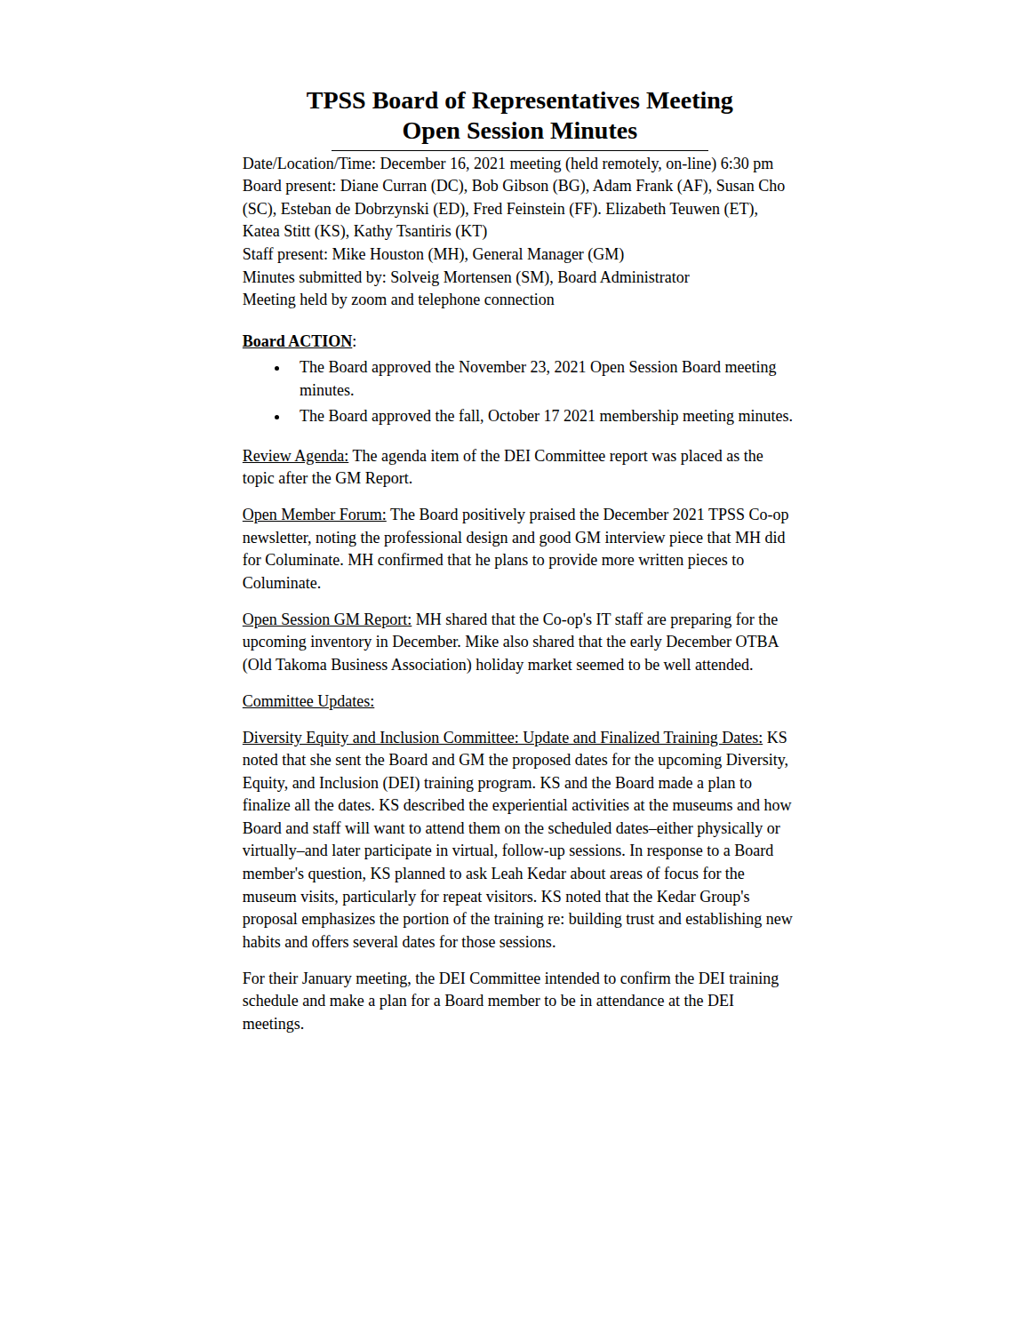TPSS Board of Representatives Meeting
Open Session Minutes
Date/Location/Time: December 16, 2021 meeting (held remotely, on-line) 6:30 pm
Board present: Diane Curran (DC), Bob Gibson (BG), Adam Frank (AF), Susan Cho (SC), Esteban de Dobrzynski (ED), Fred Feinstein (FF). Elizabeth Teuwen (ET), Katea Stitt (KS), Kathy Tsantiris (KT)
Staff present: Mike Houston (MH), General Manager (GM)
Minutes submitted by: Solveig Mortensen (SM), Board Administrator
Meeting held by zoom and telephone connection
Board ACTION:
The Board approved the November 23, 2021 Open Session Board meeting minutes.
The Board approved the fall, October 17 2021 membership meeting minutes.
Review Agenda: The agenda item of the DEI Committee report was placed as the topic after the GM Report.
Open Member Forum: The Board positively praised the December 2021 TPSS Co-op newsletter, noting the professional design and good GM interview piece that MH did for Columinate. MH confirmed that he plans to provide more written pieces to Columinate.
Open Session GM Report: MH shared that the Co-op's IT staff are preparing for the upcoming inventory in December. Mike also shared that the early December OTBA (Old Takoma Business Association) holiday market seemed to be well attended.
Committee Updates:
Diversity Equity and Inclusion Committee: Update and Finalized Training Dates: KS noted that she sent the Board and GM the proposed dates for the upcoming Diversity, Equity, and Inclusion (DEI) training program. KS and the Board made a plan to finalize all the dates. KS described the experiential activities at the museums and how Board and staff will want to attend them on the scheduled dates–either physically or virtually–and later participate in virtual, follow-up sessions. In response to a Board member's question, KS planned to ask Leah Kedar about areas of focus for the museum visits, particularly for repeat visitors. KS noted that the Kedar Group's proposal emphasizes the portion of the training re: building trust and establishing new habits and offers several dates for those sessions.
For their January meeting, the DEI Committee intended to confirm the DEI training schedule and make a plan for a Board member to be in attendance at the DEI meetings.